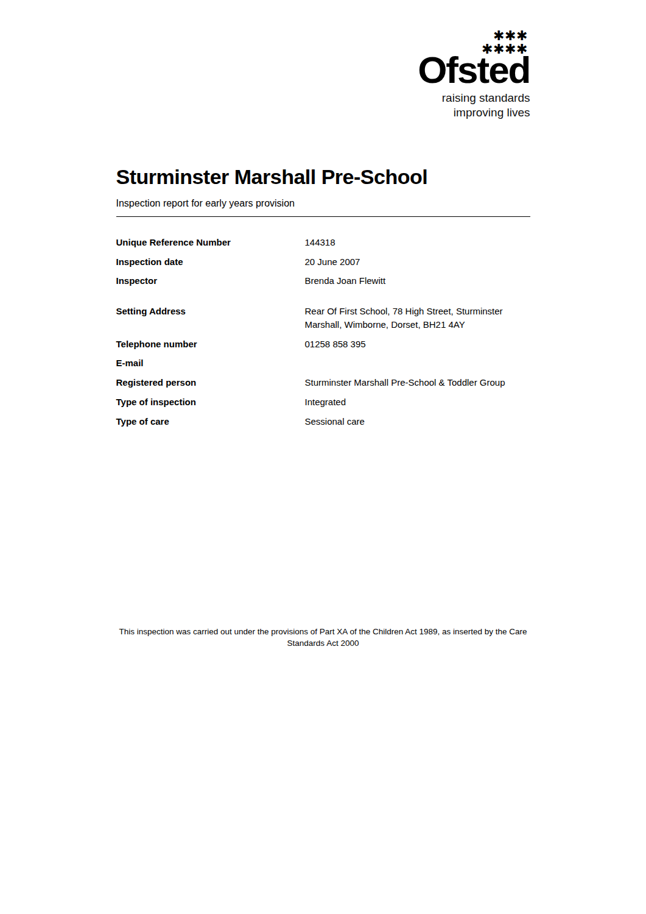✱✱✱
✱✱✱✱
Ofsted
raising standards
improving lives
Sturminster Marshall Pre-School
Inspection report for early years provision
| Unique Reference Number | 144318 |
| Inspection date | 20 June 2007 |
| Inspector | Brenda Joan Flewitt |
| Setting Address | Rear Of First School, 78 High Street, Sturminster Marshall, Wimborne, Dorset, BH21 4AY |
| Telephone number | 01258 858 395 |
| E-mail | |
| Registered person | Sturminster Marshall Pre-School & Toddler Group |
| Type of inspection | Integrated |
| Type of care | Sessional care |
This inspection was carried out under the provisions of Part XA of the Children Act 1989, as inserted by the Care Standards Act 2000